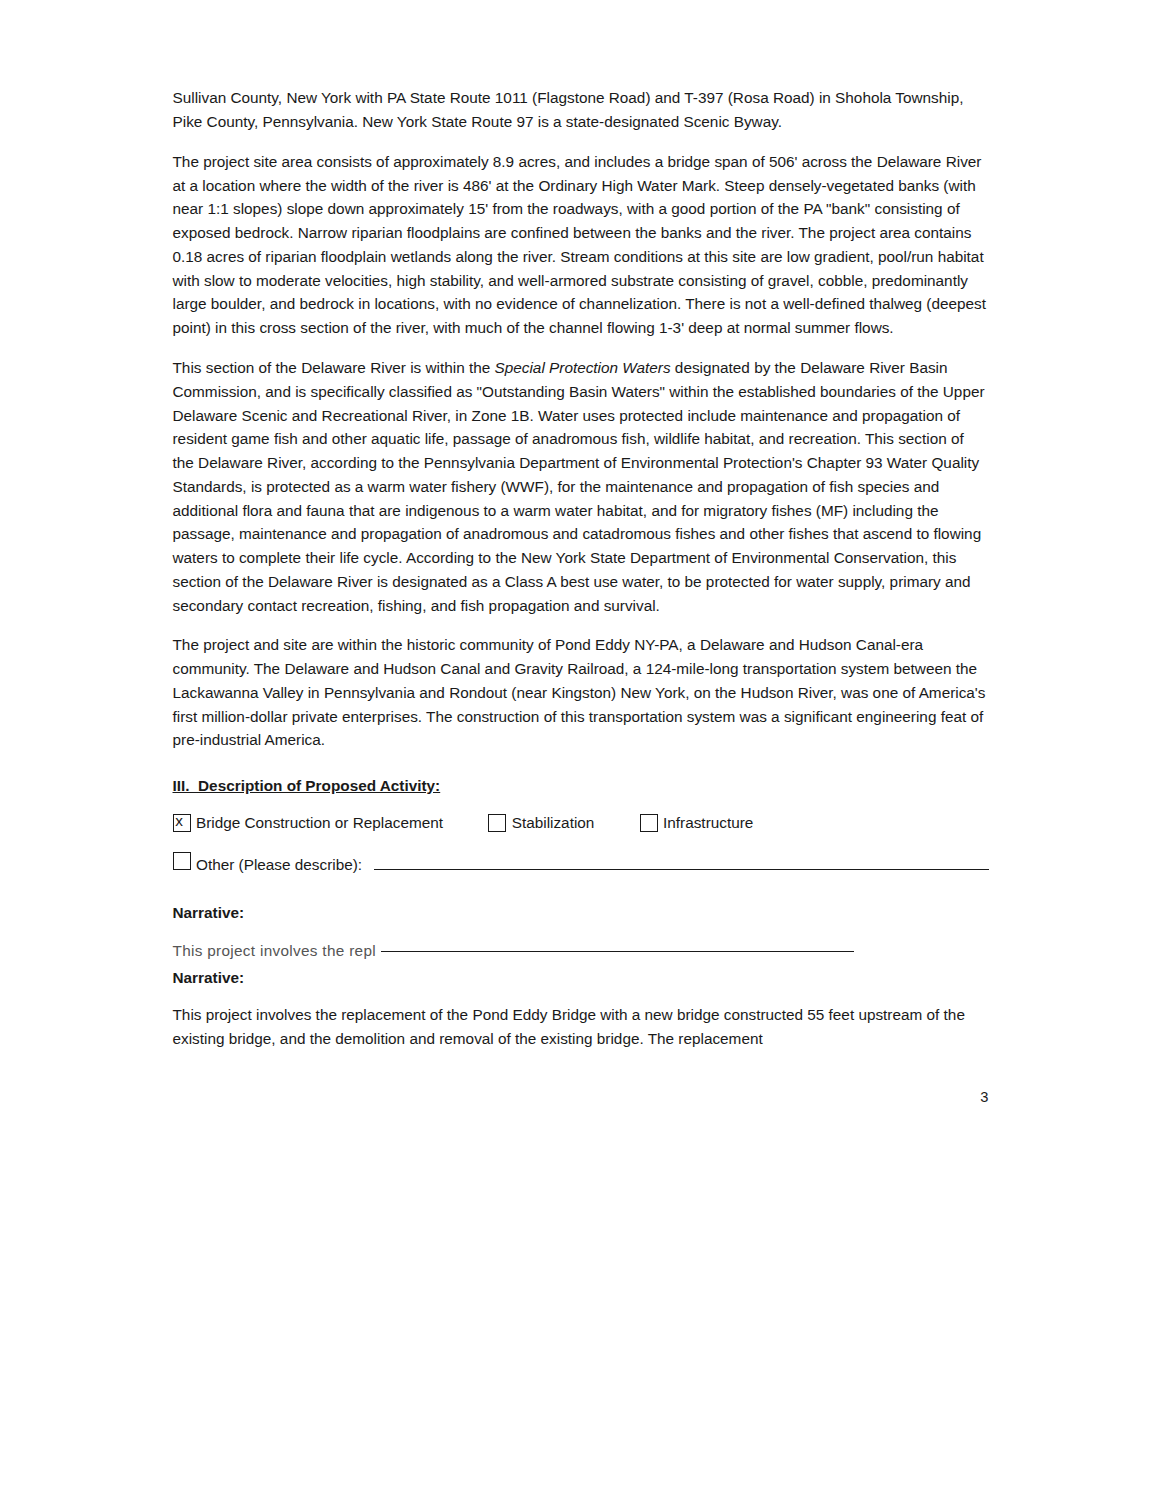Sullivan County, New York with PA State Route 1011 (Flagstone Road) and T-397 (Rosa Road) in Shohola Township, Pike County, Pennsylvania. New York State Route 97 is a state-designated Scenic Byway.
The project site area consists of approximately 8.9 acres, and includes a bridge span of 506' across the Delaware River at a location where the width of the river is 486' at the Ordinary High Water Mark. Steep densely-vegetated banks (with near 1:1 slopes) slope down approximately 15' from the roadways, with a good portion of the PA "bank" consisting of exposed bedrock. Narrow riparian floodplains are confined between the banks and the river. The project area contains 0.18 acres of riparian floodplain wetlands along the river. Stream conditions at this site are low gradient, pool/run habitat with slow to moderate velocities, high stability, and well-armored substrate consisting of gravel, cobble, predominantly large boulder, and bedrock in locations, with no evidence of channelization. There is not a well-defined thalweg (deepest point) in this cross section of the river, with much of the channel flowing 1-3' deep at normal summer flows.
This section of the Delaware River is within the Special Protection Waters designated by the Delaware River Basin Commission, and is specifically classified as "Outstanding Basin Waters" within the established boundaries of the Upper Delaware Scenic and Recreational River, in Zone 1B. Water uses protected include maintenance and propagation of resident game fish and other aquatic life, passage of anadromous fish, wildlife habitat, and recreation. This section of the Delaware River, according to the Pennsylvania Department of Environmental Protection's Chapter 93 Water Quality Standards, is protected as a warm water fishery (WWF), for the maintenance and propagation of fish species and additional flora and fauna that are indigenous to a warm water habitat, and for migratory fishes (MF) including the passage, maintenance and propagation of anadromous and catadromous fishes and other fishes that ascend to flowing waters to complete their life cycle. According to the New York State Department of Environmental Conservation, this section of the Delaware River is designated as a Class A best use water, to be protected for water supply, primary and secondary contact recreation, fishing, and fish propagation and survival.
The project and site are within the historic community of Pond Eddy NY-PA, a Delaware and Hudson Canal-era community. The Delaware and Hudson Canal and Gravity Railroad, a 124-mile-long transportation system between the Lackawanna Valley in Pennsylvania and Rondout (near Kingston) New York, on the Hudson River, was one of America's first million-dollar private enterprises. The construction of this transportation system was a significant engineering feat of pre-industrial America.
III. Description of Proposed Activity:
Bridge Construction or Replacement Stabilization Infrastructure
Other (Please describe):
Narrative:
This project involves the repl
Narrative:
This project involves the replacement of the Pond Eddy Bridge with a new bridge constructed 55 feet upstream of the existing bridge, and the demolition and removal of the existing bridge. The replacement
3